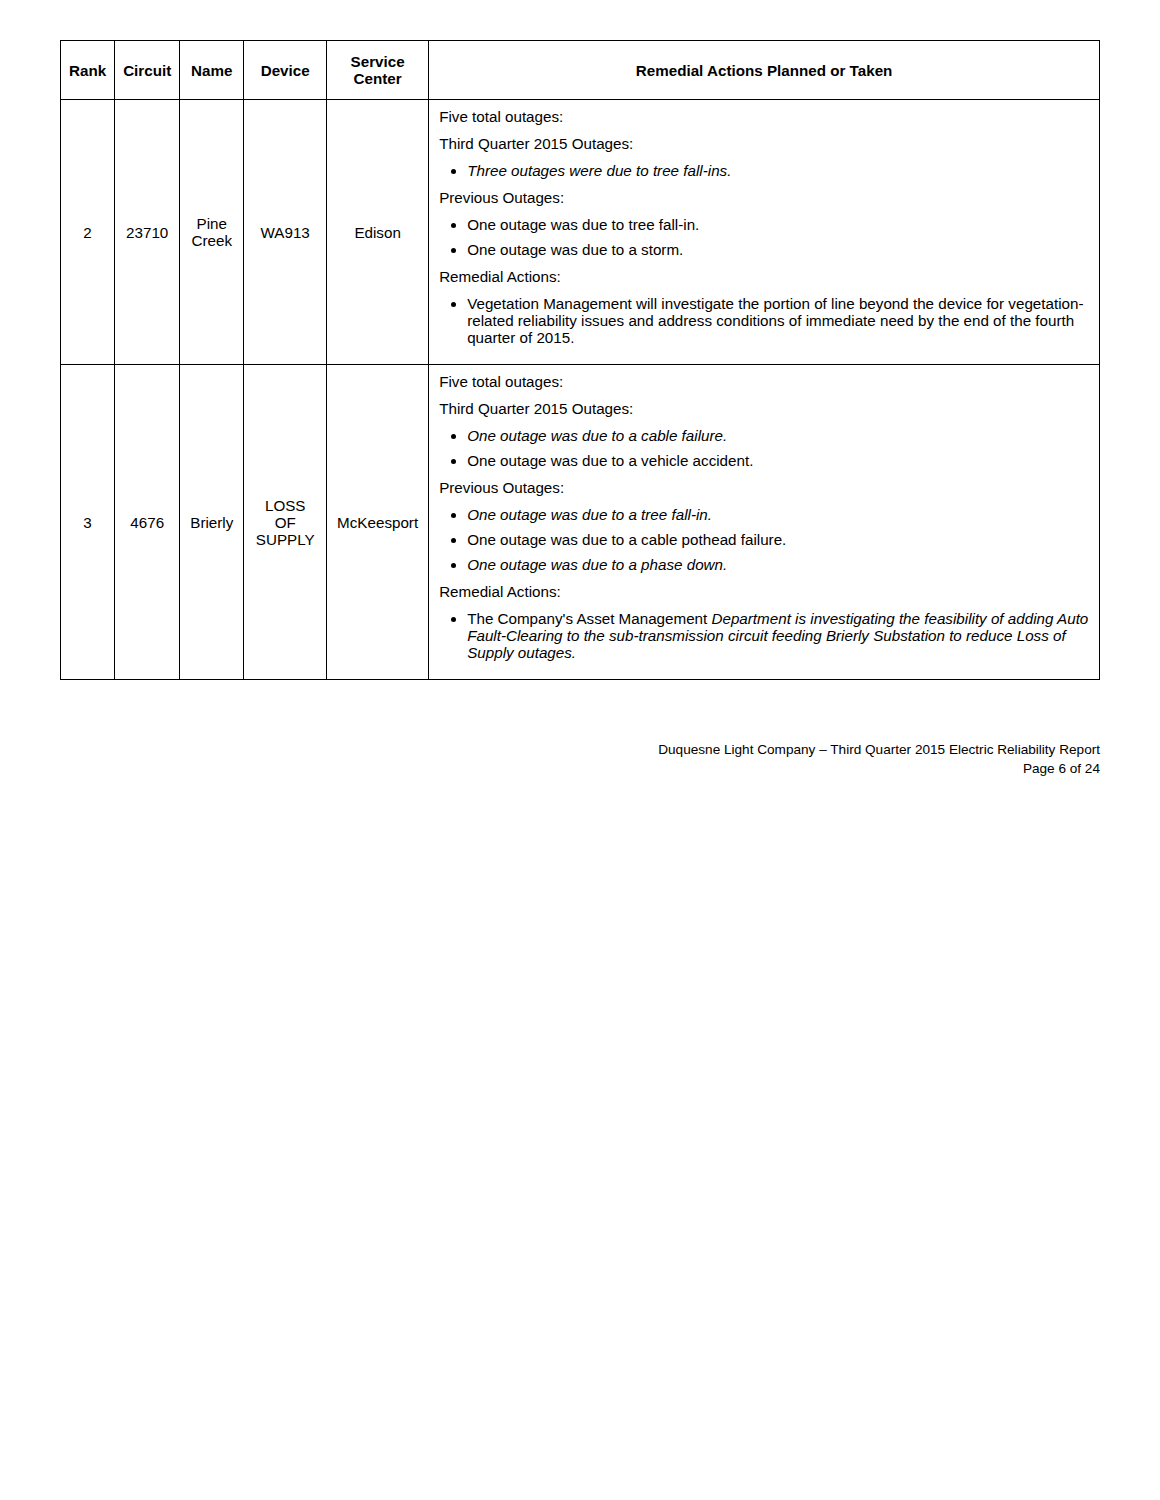| Rank | Circuit | Name | Device | Service Center | Remedial Actions Planned or Taken |
| --- | --- | --- | --- | --- | --- |
| 2 | 23710 | Pine Creek | WA913 | Edison | Five total outages: Third Quarter 2015 Outages: Three outages were due to tree fall-ins. Previous Outages: One outage was due to tree fall-in. One outage was due to a storm. Remedial Actions: Vegetation Management will investigate the portion of line beyond the device for vegetation-related reliability issues and address conditions of immediate need by the end of the fourth quarter of 2015. |
| 3 | 4676 | Brierly | LOSS OF SUPPLY | McKeesport | Five total outages: Third Quarter 2015 Outages: One outage was due to a cable failure. One outage was due to a vehicle accident. Previous Outages: One outage was due to a tree fall-in. One outage was due to a cable pothead failure. One outage was due to a phase down. Remedial Actions: The Company's Asset Management Department is investigating the feasibility of adding Auto Fault-Clearing to the sub-transmission circuit feeding Brierly Substation to reduce Loss of Supply outages. |
Duquesne Light Company – Third Quarter 2015 Electric Reliability Report
Page 6 of 24